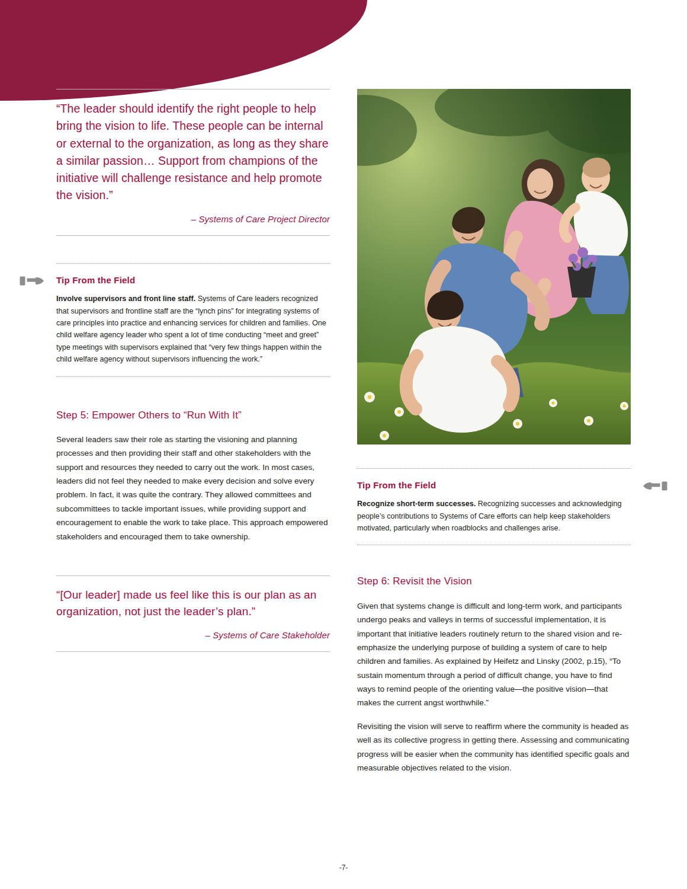“The leader should identify the right people to help bring the vision to life. These people can be internal or external to the organization, as long as they share a similar passion… Support from champions of the initiative will challenge resistance and help promote the vision.”
– Systems of Care Project Director
Tip From the Field
Involve supervisors and front line staff. Systems of Care leaders recognized that supervisors and frontline staff are the “lynch pins” for integrating systems of care principles into practice and enhancing services for children and families. One child welfare agency leader who spent a lot of time conducting “meet and greet” type meetings with supervisors explained that “very few things happen within the child welfare agency without supervisors influencing the work.”
Step 5: Empower Others to “Run With It”
Several leaders saw their role as starting the visioning and planning processes and then providing their staff and other stakeholders with the support and resources they needed to carry out the work. In most cases, leaders did not feel they needed to make every decision and solve every problem. In fact, it was quite the contrary. They allowed committees and subcommittees to tackle important issues, while providing support and encouragement to enable the work to take place. This approach empowered stakeholders and encouraged them to take ownership.
“[Our leader] made us feel like this is our plan as an organization, not just the leader’s plan.”
– Systems of Care Stakeholder
Tip From the Field
Recognize short-term successes. Recognizing successes and acknowledging people’s contributions to Systems of Care efforts can help keep stakeholders motivated, particularly when roadblocks and challenges arise.
Step 6: Revisit the Vision
Given that systems change is difficult and long-term work, and participants undergo peaks and valleys in terms of successful implementation, it is important that initiative leaders routinely return to the shared vision and re-emphasize the underlying purpose of building a system of care to help children and families. As explained by Heifetz and Linsky (2002, p.15), “To sustain momentum through a period of difficult change, you have to find ways to remind people of the orienting value—the positive vision—that makes the current angst worthwhile.”
Revisiting the vision will serve to reaffirm where the community is headed as well as its collective progress in getting there. Assessing and communicating progress will be easier when the community has identified specific goals and measurable objectives related to the vision.
-7-